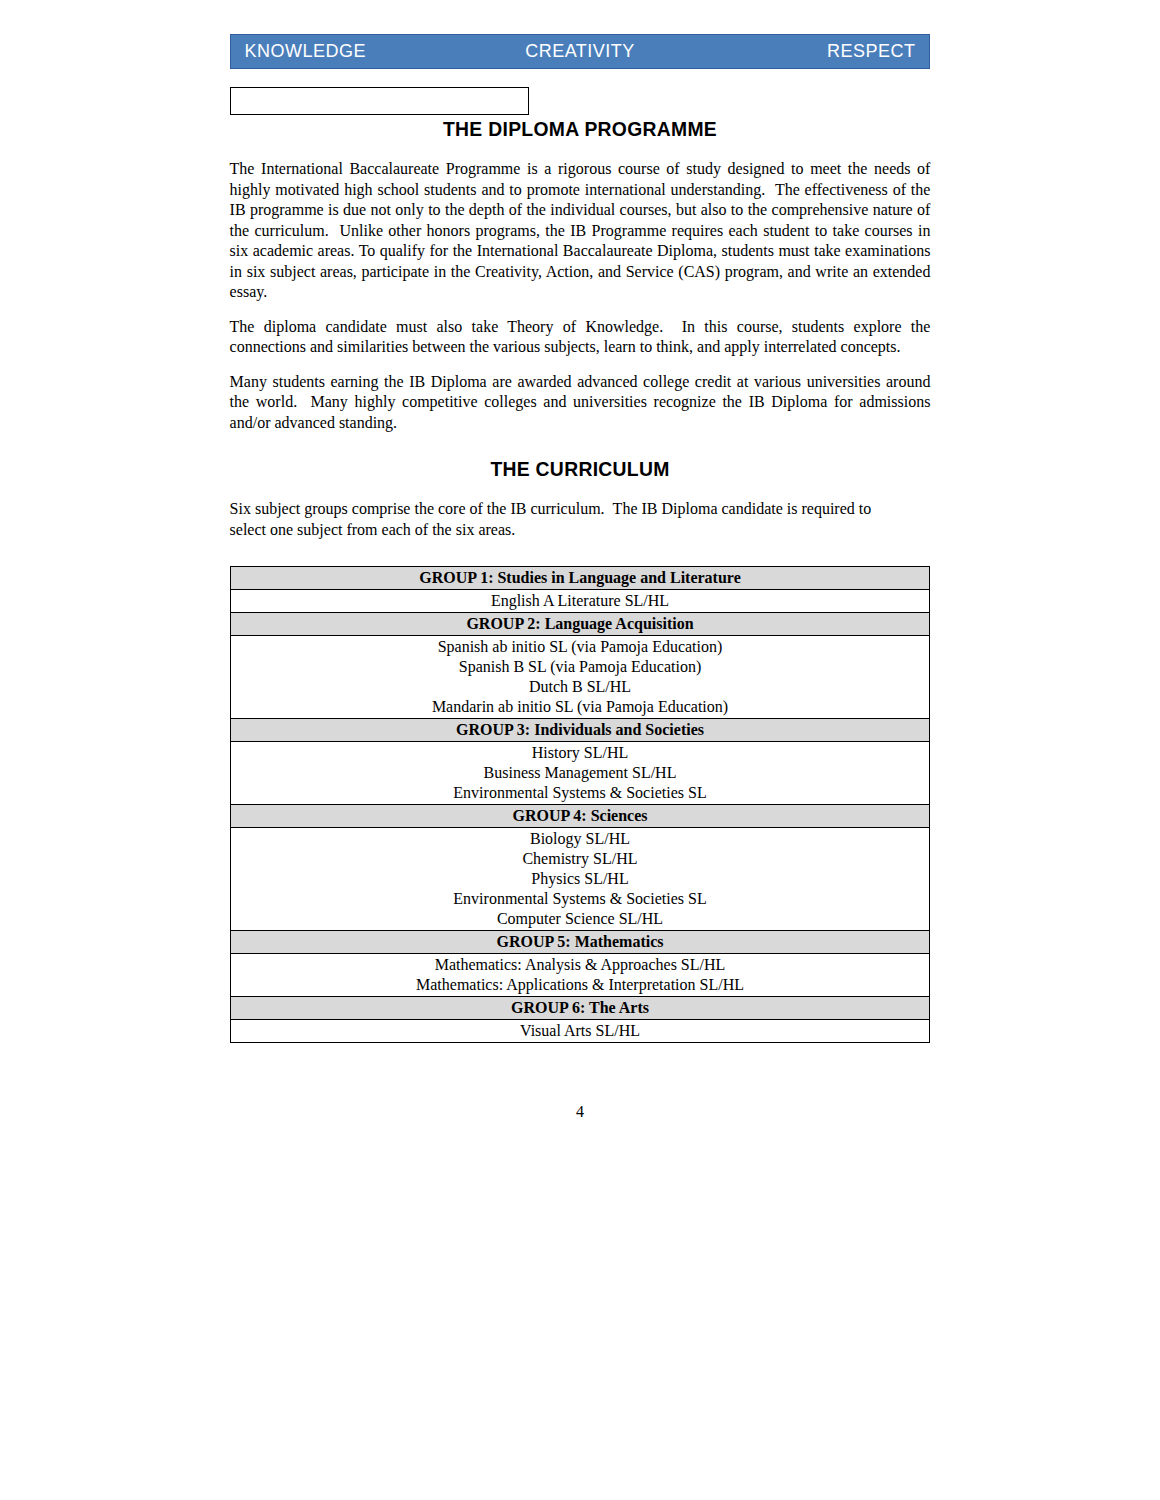KNOWLEDGE CREATIVITY RESPECT
THE DIPLOMA PROGRAMME
The International Baccalaureate Programme is a rigorous course of study designed to meet the needs of highly motivated high school students and to promote international understanding. The effectiveness of the IB programme is due not only to the depth of the individual courses, but also to the comprehensive nature of the curriculum. Unlike other honors programs, the IB Programme requires each student to take courses in six academic areas. To qualify for the International Baccalaureate Diploma, students must take examinations in six subject areas, participate in the Creativity, Action, and Service (CAS) program, and write an extended essay.
The diploma candidate must also take Theory of Knowledge. In this course, students explore the connections and similarities between the various subjects, learn to think, and apply interrelated concepts.
Many students earning the IB Diploma are awarded advanced college credit at various universities around the world. Many highly competitive colleges and universities recognize the IB Diploma for admissions and/or advanced standing.
THE CURRICULUM
Six subject groups comprise the core of the IB curriculum. The IB Diploma candidate is required to
select one subject from each of the six areas.
| GROUP 1: Studies in Language and Literature |
| English A Literature SL/HL |
| GROUP 2: Language Acquisition |
| Spanish ab initio SL (via Pamoja Education) Spanish B SL (via Pamoja Education) Dutch B SL/HL Mandarin ab initio SL (via Pamoja Education) |
| GROUP 3: Individuals and Societies |
| History SL/HL Business Management SL/HL Environmental Systems & Societies SL |
| GROUP 4: Sciences |
| Biology SL/HL Chemistry SL/HL Physics SL/HL Environmental Systems & Societies SL Computer Science SL/HL |
| GROUP 5: Mathematics |
| Mathematics: Analysis & Approaches SL/HL Mathematics: Applications & Interpretation SL/HL |
| GROUP 6: The Arts |
| Visual Arts SL/HL |
4